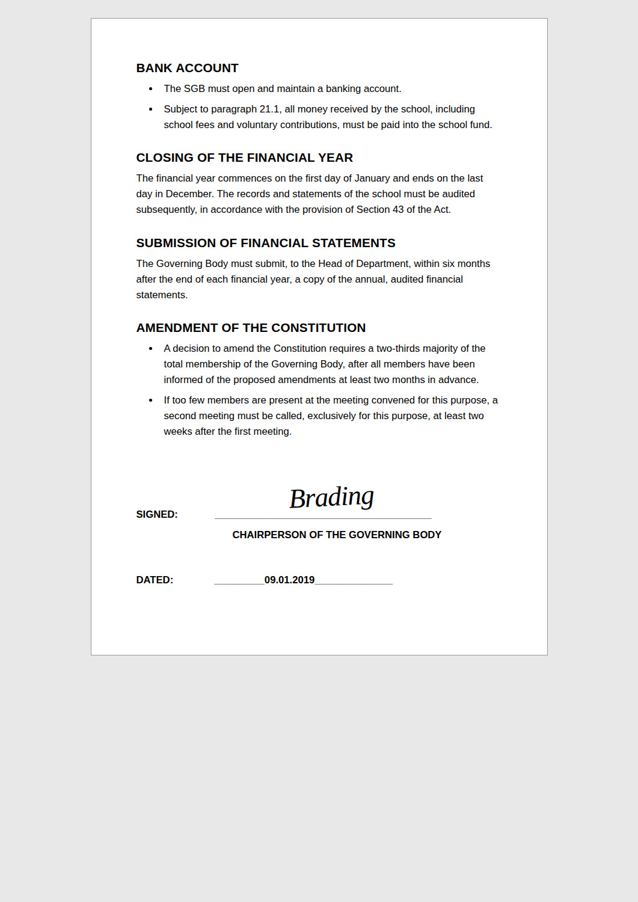BANK ACCOUNT
The SGB must open and maintain a banking account.
Subject to paragraph 21.1, all money received by the school, including school fees and voluntary contributions, must be paid into the school fund.
CLOSING OF THE FINANCIAL YEAR
The financial year commences on the first day of January and ends on the last day in December. The records and statements of the school must be audited subsequently, in accordance with the provision of Section 43 of the Act.
SUBMISSION OF FINANCIAL STATEMENTS
The Governing Body must submit, to the Head of Department, within six months after the end of each financial year, a copy of the annual, audited financial statements.
AMENDMENT OF THE CONSTITUTION
A decision to amend the Constitution requires a two-thirds majority of the total membership of the Governing Body, after all members have been informed of the proposed amendments at least two months in advance.
If too few members are present at the meeting convened for this purpose, a second meeting must be called, exclusively for this purpose, at least two weeks after the first meeting.
Brading
SIGNED: _______________________________________
CHAIRPERSON OF THE GOVERNING BODY
DATED: _________09.01.2019______________